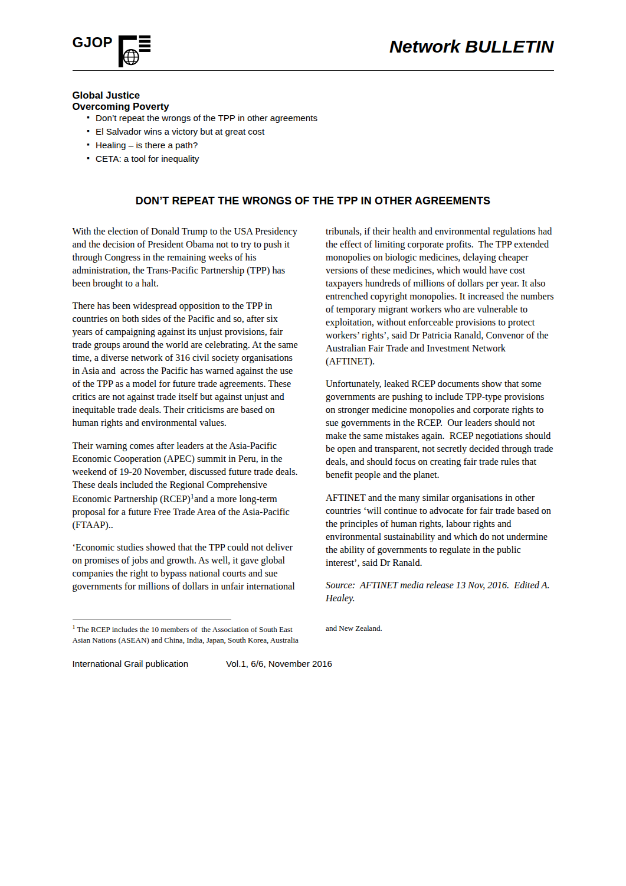GJOP
Network BULLETIN
Global Justice
Overcoming Poverty
Don’t repeat the wrongs of the TPP in other agreements
El Salvador wins a victory but at great cost
Healing – is there a path?
CETA: a tool for inequality
DON’T REPEAT THE WRONGS OF THE TPP IN OTHER AGREEMENTS
With the election of Donald Trump to the USA Presidency and the decision of President Obama not to try to push it through Congress in the remaining weeks of his administration, the Trans-Pacific Partnership (TPP) has been brought to a halt.
There has been widespread opposition to the TPP in countries on both sides of the Pacific and so, after six years of campaigning against its unjust provisions, fair trade groups around the world are celebrating. At the same time, a diverse network of 316 civil society organisations in Asia and across the Pacific has warned against the use of the TPP as a model for future trade agreements. These critics are not against trade itself but against unjust and inequitable trade deals. Their criticisms are based on human rights and environmental values.
Their warning comes after leaders at the Asia-Pacific Economic Cooperation (APEC) summit in Peru, in the weekend of 19-20 November, discussed future trade deals. These deals included the Regional Comprehensive Economic Partnership (RCEP)1and a more long-term proposal for a future Free Trade Area of the Asia-Pacific (FTAAP)..
‘Economic studies showed that the TPP could not deliver on promises of jobs and growth. As well, it gave global companies the right to bypass national courts and sue governments for millions of dollars in unfair international tribunals, if their health and environmental regulations had the effect of limiting corporate profits. The TPP extended monopolies on biologic medicines, delaying cheaper versions of these medicines, which would have cost taxpayers hundreds of millions of dollars per year. It also entrenched copyright monopolies. It increased the numbers of temporary migrant workers who are vulnerable to exploitation, without enforceable provisions to protect workers’ rights’, said Dr Patricia Ranald, Convenor of the Australian Fair Trade and Investment Network (AFTINET).
Unfortunately, leaked RCEP documents show that some governments are pushing to include TPP-type provisions on stronger medicine monopolies and corporate rights to sue governments in the RCEP. Our leaders should not make the same mistakes again. RCEP negotiations should be open and transparent, not secretly decided through trade deals, and should focus on creating fair trade rules that benefit people and the planet.
AFTINET and the many similar organisations in other countries ‘will continue to advocate for fair trade based on the principles of human rights, labour rights and environmental sustainability and which do not undermine the ability of governments to regulate in the public interest’, said Dr Ranald.
Source: AFTINET media release 13 Nov, 2016. Edited A. Healey.
1 The RCEP includes the 10 members of the Association of South East Asian Nations (ASEAN) and China, India, Japan, South Korea, Australia and New Zealand.
International Grail publication Vol.1, 6/6, November 2016